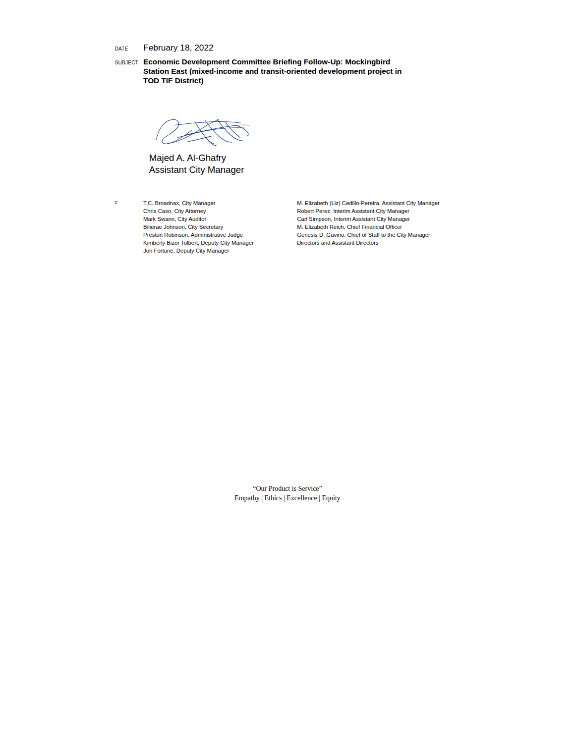DATE
February 18, 2022
SUBJECT
Economic Development Committee Briefing Follow-Up: Mockingbird Station East (mixed-income and transit-oriented development project in TOD TIF District)
Majed A. Al-Ghafry
Assistant City Manager
c:
T.C. Broadnax, City Manager
Chris Caso, City Attorney
Mark Swann, City Auditor
Bilierae Johnson, City Secretary
Preston Robinson, Administrative Judge
Kimberly Bizor Tolbert, Deputy City Manager
Jon Fortune, Deputy City Manager
M. Elizabeth (Liz) Cedillo-Pereira, Assistant City Manager
Robert Perez, Interim Assistant City Manager
Carl Simpson, Interim Assistant City Manager
M. Elizabeth Reich, Chief Financial Officer
Genesis D. Gavino, Chief of Staff to the City Manager
Directors and Assistant Directors
“Our Product is Service”
Empathy | Ethics | Excellence | Equity